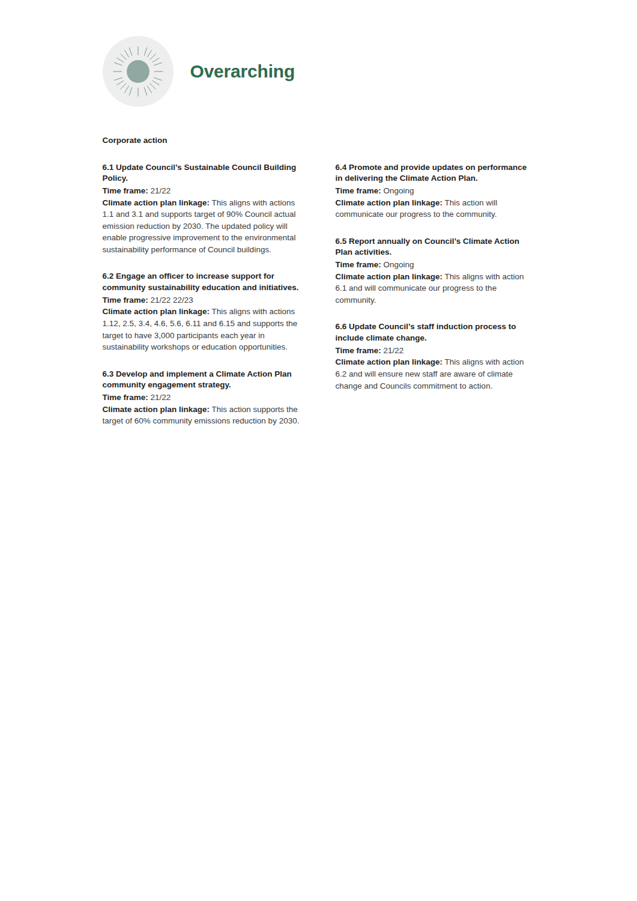Overarching
Corporate action
6.1 Update Council’s Sustainable Council Building Policy.
Time frame: 21/22
Climate action plan linkage: This aligns with actions 1.1 and 3.1 and supports target of 90% Council actual emission reduction by 2030. The updated policy will enable progressive improvement to the environmental sustainability performance of Council buildings.
6.2 Engage an officer to increase support for community sustainability education and initiatives.
Time frame: 21/22 22/23
Climate action plan linkage: This aligns with actions 1.12, 2.5, 3.4, 4.6, 5.6, 6.11 and 6.15 and supports the target to have 3,000 participants each year in sustainability workshops or education opportunities.
6.3 Develop and implement a Climate Action Plan community engagement strategy.
Time frame: 21/22
Climate action plan linkage: This action supports the target of 60% community emissions reduction by 2030.
6.4 Promote and provide updates on performance in delivering the Climate Action Plan.
Time frame: Ongoing
Climate action plan linkage: This action will communicate our progress to the community.
6.5 Report annually on Council’s Climate Action Plan activities.
Time frame: Ongoing
Climate action plan linkage: This aligns with action 6.1 and will communicate our progress to the community.
6.6 Update Council’s staff induction process to include climate change.
Time frame: 21/22
Climate action plan linkage: This aligns with action 6.2 and will ensure new staff are aware of climate change and Councils commitment to action.